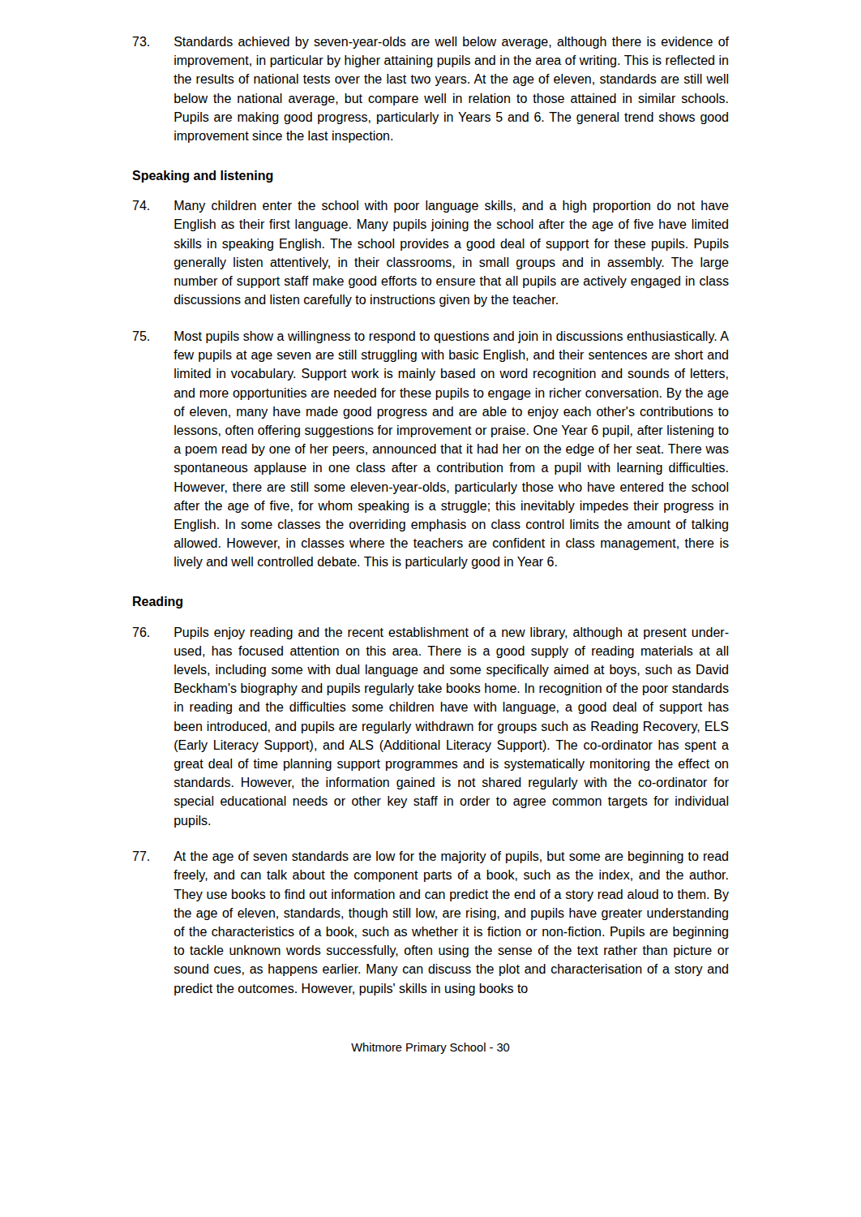73. Standards achieved by seven-year-olds are well below average, although there is evidence of improvement, in particular by higher attaining pupils and in the area of writing. This is reflected in the results of national tests over the last two years. At the age of eleven, standards are still well below the national average, but compare well in relation to those attained in similar schools. Pupils are making good progress, particularly in Years 5 and 6. The general trend shows good improvement since the last inspection.
Speaking and listening
74. Many children enter the school with poor language skills, and a high proportion do not have English as their first language. Many pupils joining the school after the age of five have limited skills in speaking English. The school provides a good deal of support for these pupils. Pupils generally listen attentively, in their classrooms, in small groups and in assembly. The large number of support staff make good efforts to ensure that all pupils are actively engaged in class discussions and listen carefully to instructions given by the teacher.
75. Most pupils show a willingness to respond to questions and join in discussions enthusiastically. A few pupils at age seven are still struggling with basic English, and their sentences are short and limited in vocabulary. Support work is mainly based on word recognition and sounds of letters, and more opportunities are needed for these pupils to engage in richer conversation. By the age of eleven, many have made good progress and are able to enjoy each other's contributions to lessons, often offering suggestions for improvement or praise. One Year 6 pupil, after listening to a poem read by one of her peers, announced that it had her on the edge of her seat. There was spontaneous applause in one class after a contribution from a pupil with learning difficulties. However, there are still some eleven-year-olds, particularly those who have entered the school after the age of five, for whom speaking is a struggle; this inevitably impedes their progress in English. In some classes the overriding emphasis on class control limits the amount of talking allowed. However, in classes where the teachers are confident in class management, there is lively and well controlled debate. This is particularly good in Year 6.
Reading
76. Pupils enjoy reading and the recent establishment of a new library, although at present under-used, has focused attention on this area. There is a good supply of reading materials at all levels, including some with dual language and some specifically aimed at boys, such as David Beckham's biography and pupils regularly take books home. In recognition of the poor standards in reading and the difficulties some children have with language, a good deal of support has been introduced, and pupils are regularly withdrawn for groups such as Reading Recovery, ELS (Early Literacy Support), and ALS (Additional Literacy Support). The co-ordinator has spent a great deal of time planning support programmes and is systematically monitoring the effect on standards. However, the information gained is not shared regularly with the co-ordinator for special educational needs or other key staff in order to agree common targets for individual pupils.
77. At the age of seven standards are low for the majority of pupils, but some are beginning to read freely, and can talk about the component parts of a book, such as the index, and the author. They use books to find out information and can predict the end of a story read aloud to them. By the age of eleven, standards, though still low, are rising, and pupils have greater understanding of the characteristics of a book, such as whether it is fiction or non-fiction. Pupils are beginning to tackle unknown words successfully, often using the sense of the text rather than picture or sound cues, as happens earlier. Many can discuss the plot and characterisation of a story and predict the outcomes. However, pupils' skills in using books to
Whitmore Primary School - 30